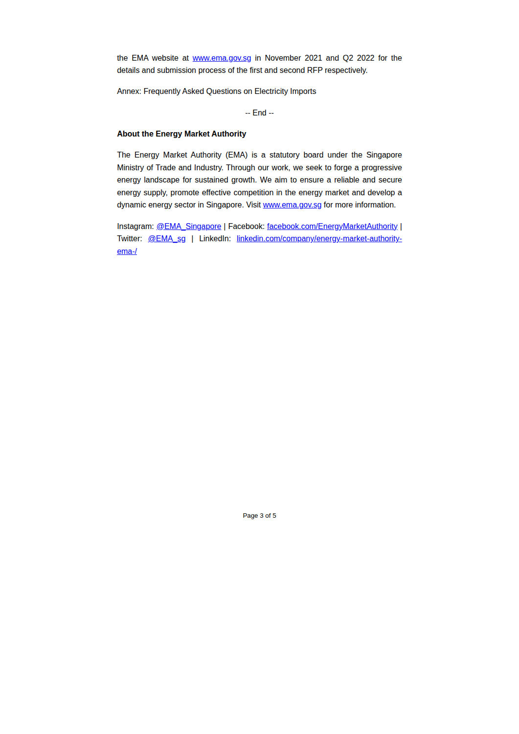the EMA website at www.ema.gov.sg in November 2021 and Q2 2022 for the details and submission process of the first and second RFP respectively.
Annex: Frequently Asked Questions on Electricity Imports
-- End --
About the Energy Market Authority
The Energy Market Authority (EMA) is a statutory board under the Singapore Ministry of Trade and Industry. Through our work, we seek to forge a progressive energy landscape for sustained growth. We aim to ensure a reliable and secure energy supply, promote effective competition in the energy market and develop a dynamic energy sector in Singapore. Visit www.ema.gov.sg for more information.
Instagram: @EMA_Singapore | Facebook: facebook.com/EnergyMarketAuthority | Twitter: @EMA_sg | LinkedIn: linkedin.com/company/energy-market-authority-ema-/
Page 3 of 5